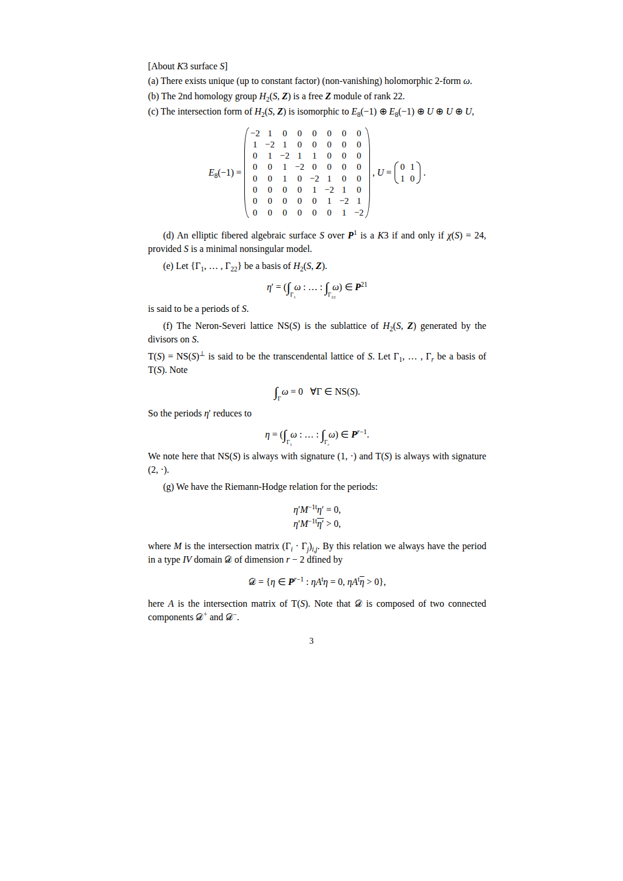[About K3 surface S]
(a) There exists unique (up to constant factor) (non-vanishing) holomorphic 2-form ω.
(b) The 2nd homology group H2(S, Z) is a free Z module of rank 22.
(c) The intersection form of H2(S, Z) is isomorphic to E8(−1) ⊕ E8(−1) ⊕ U ⊕ U ⊕ U,
E8(−1) =
| −2 | 1 | 0 | 0 | 0 | 0 | 0 | 0 |
| 1 | −2 | 1 | 0 | 0 | 0 | 0 | 0 |
| 0 | 1 | −2 | 1 | 1 | 0 | 0 | 0 |
| 0 | 0 | 1 | −2 | 0 | 0 | 0 | 0 |
| 0 | 0 | 1 | 0 | −2 | 1 | 0 | 0 |
| 0 | 0 | 0 | 0 | 1 | −2 | 1 | 0 |
| 0 | 0 | 0 | 0 | 0 | 1 | −2 | 1 |
| 0 | 0 | 0 | 0 | 0 | 0 | 1 | −2 |
, U =
| 0 | 1 |
| 1 | 0 |
.
(d) An elliptic fibered algebraic surface S over P1 is a K3 if and only if χ(S) = 24, provided S is a minimal nonsingular model.
(e) Let {Γ1, … , Γ22} be a basis of H2(S, Z).
η′ = (∫Γ1 ω : … : ∫Γ22 ω) ∈ P21
is said to be a periods of S.
(f) The Neron-Severi lattice NS(S) is the sublattice of H2(S, Z) generated by the divisors on S.
T(S) = NS(S)⊥ is said to be the transcendental lattice of S. Let Γ1, … , Γr be a basis of T(S). Note
∫Γ ω = 0 ∀Γ ∈ NS(S).
So the periods η′ reduces to
η = (∫Γ1 ω : … : ∫Γr ω) ∈ Pr−1.
We note here that NS(S) is always with signature (1, ·) and T(S) is always with signature (2, ·).
(g) We have the Riemann-Hodge relation for the periods:
η′M−1tη′ = 0,
η′M−1tη′ > 0,
where M is the intersection matrix (Γi · Γj)i,j. By this relation we always have the period in a type IV domain 𝒟 of dimension r − 2 dfined by
𝒟 = {η ∈ Pr−1 : ηA tη = 0, ηA tη > 0},
here A is the intersection matrix of T(S). Note that 𝒟 is composed of two connected components 𝒟+ and 𝒟−.
3